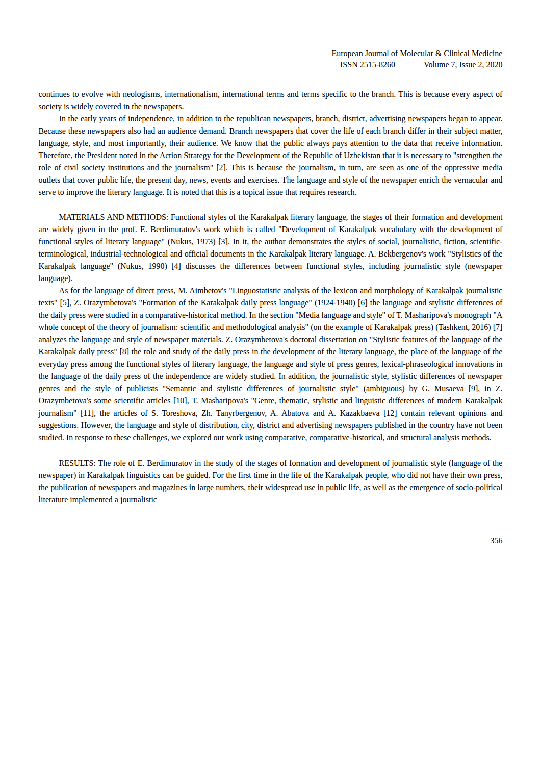European Journal of Molecular & Clinical Medicine ISSN 2515-8260 Volume 7, Issue 2, 2020
continues to evolve with neologisms, internationalism, international terms and terms specific to the branch. This is because every aspect of society is widely covered in the newspapers.
In the early years of independence, in addition to the republican newspapers, branch, district, advertising newspapers began to appear. Because these newspapers also had an audience demand. Branch newspapers that cover the life of each branch differ in their subject matter, language, style, and most importantly, their audience. We know that the public always pays attention to the data that receive information. Therefore, the President noted in the Action Strategy for the Development of the Republic of Uzbekistan that it is necessary to "strengthen the role of civil society institutions and the journalism" [2]. This is because the journalism, in turn, are seen as one of the oppressive media outlets that cover public life, the present day, news, events and exercises. The language and style of the newspaper enrich the vernacular and serve to improve the literary language. It is noted that this is a topical issue that requires research.
MATERIALS AND METHODS: Functional styles of the Karakalpak literary language, the stages of their formation and development are widely given in the prof. E. Berdimuratov's work which is called "Development of Karakalpak vocabulary with the development of functional styles of literary language" (Nukus, 1973) [3]. In it, the author demonstrates the styles of social, journalistic, fiction, scientific-terminological, industrial-technological and official documents in the Karakalpak literary language. A. Bekbergenov's work "Stylistics of the Karakalpak language" (Nukus, 1990) [4] discusses the differences between functional styles, including journalistic style (newspaper language).
As for the language of direct press, M. Aimbetov's "Linguostatistic analysis of the lexicon and morphology of Karakalpak journalistic texts" [5], Z. Orazymbetova's "Formation of the Karakalpak daily press language" (1924-1940) [6] the language and stylistic differences of the daily press were studied in a comparative-historical method. In the section "Media language and style" of T. Masharipova's monograph "A whole concept of the theory of journalism: scientific and methodological analysis" (on the example of Karakalpak press) (Tashkent, 2016) [7] analyzes the language and style of newspaper materials. Z. Orazymbetova's doctoral dissertation on "Stylistic features of the language of the Karakalpak daily press" [8] the role and study of the daily press in the development of the literary language, the place of the language of the everyday press among the functional styles of literary language, the language and style of press genres, lexical-phraseological innovations in the language of the daily press of the independence are widely studied. In addition, the journalistic style, stylistic differences of newspaper genres and the style of publicists "Semantic and stylistic differences of journalistic style" (ambiguous) by G. Musaeva [9], in Z. Orazymbetova's some scientific articles [10], T. Masharipova's "Genre, thematic, stylistic and linguistic differences of modern Karakalpak journalism" [11], the articles of S. Toreshova, Zh. Tanyrbergenov, A. Abatova and A. Kazakbaeva [12] contain relevant opinions and suggestions. However, the language and style of distribution, city, district and advertising newspapers published in the country have not been studied. In response to these challenges, we explored our work using comparative, comparative-historical, and structural analysis methods.
RESULTS: The role of E. Berdimuratov in the study of the stages of formation and development of journalistic style (language of the newspaper) in Karakalpak linguistics can be guided. For the first time in the life of the Karakalpak people, who did not have their own press, the publication of newspapers and magazines in large numbers, their widespread use in public life, as well as the emergence of socio-political literature implemented a journalistic
356